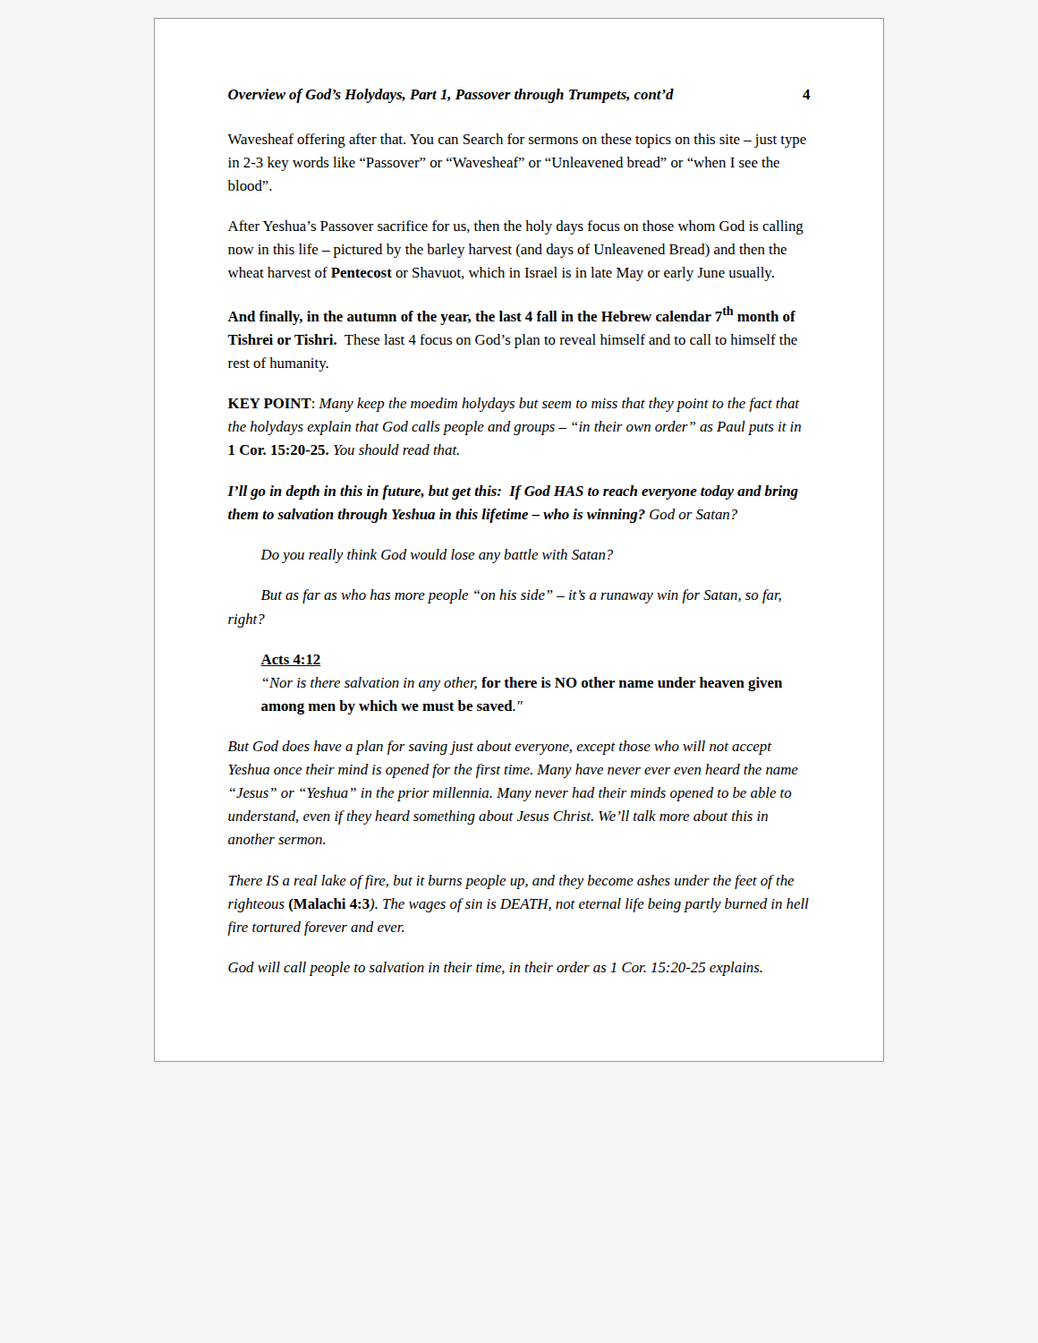Overview of God’s Holydays, Part 1, Passover through Trumpets, cont’d 4
Wavesheaf offering after that. You can Search for sermons on these topics on this site – just type in 2-3 key words like “Passover” or “Wavesheaf” or “Unleavened bread” or “when I see the blood”.
After Yeshua’s Passover sacrifice for us, then the holy days focus on those whom God is calling now in this life – pictured by the barley harvest (and days of Unleavened Bread) and then the wheat harvest of Pentecost or Shavuot, which in Israel is in late May or early June usually.
And finally, in the autumn of the year, the last 4 fall in the Hebrew calendar 7th month of Tishrei or Tishri. These last 4 focus on God’s plan to reveal himself and to call to himself the rest of humanity.
KEY POINT: Many keep the moedim holydays but seem to miss that they point to the fact that the holydays explain that God calls people and groups – “in their own order” as Paul puts it in 1 Cor. 15:20-25. You should read that.
I’ll go in depth in this in future, but get this: If God HAS to reach everyone today and bring them to salvation through Yeshua in this lifetime – who is winning? God or Satan?
Do you really think God would lose any battle with Satan?
But as far as who has more people “on his side” – it’s a runaway win for Satan, so far, right?
Acts 4:12 “Nor is there salvation in any other, for there is NO other name under heaven given among men by which we must be saved."
But God does have a plan for saving just about everyone, except those who will not accept Yeshua once their mind is opened for the first time. Many have never ever even heard the name “Jesus” or “Yeshua” in the prior millennia. Many never had their minds opened to be able to understand, even if they heard something about Jesus Christ. We’ll talk more about this in another sermon.
There IS a real lake of fire, but it burns people up, and they become ashes under the feet of the righteous (Malachi 4:3). The wages of sin is DEATH, not eternal life being partly burned in hell fire tortured forever and ever.
God will call people to salvation in their time, in their order as 1 Cor. 15:20-25 explains.